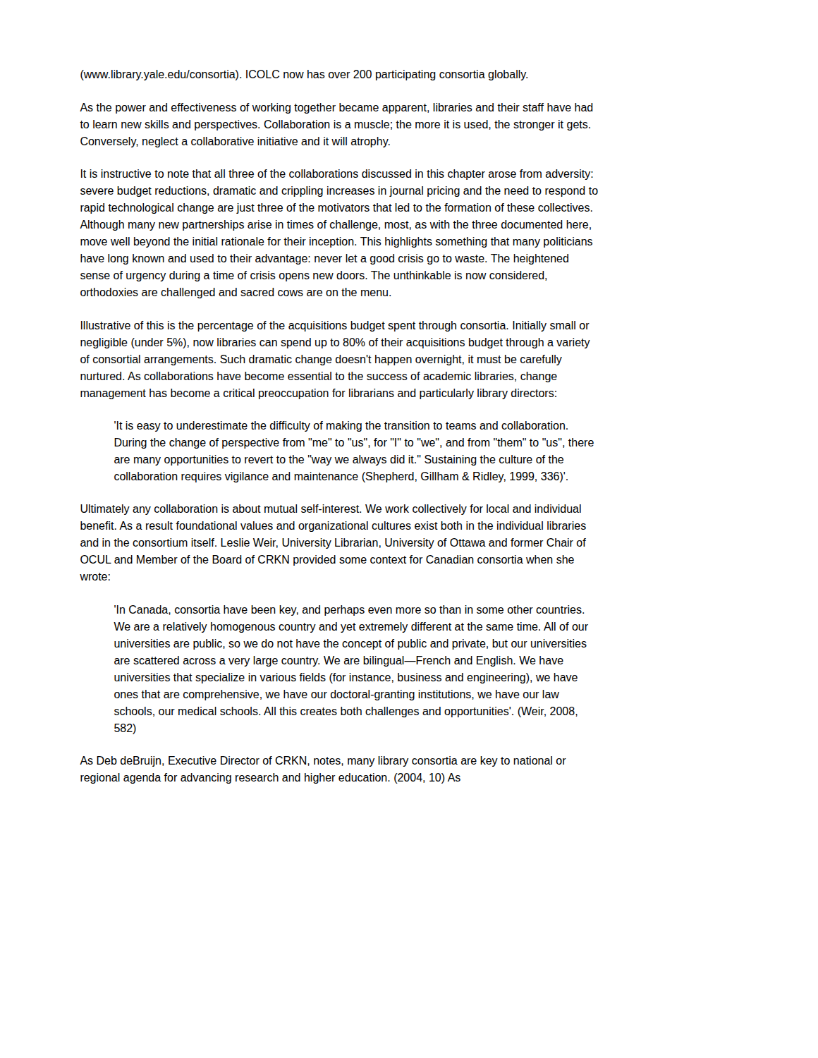(www.library.yale.edu/consortia). ICOLC now has over 200 participating consortia globally.
As the power and effectiveness of working together became apparent, libraries and their staff have had to learn new skills and perspectives. Collaboration is a muscle; the more it is used, the stronger it gets. Conversely, neglect a collaborative initiative and it will atrophy.
It is instructive to note that all three of the collaborations discussed in this chapter arose from adversity: severe budget reductions, dramatic and crippling increases in journal pricing and the need to respond to rapid technological change are just three of the motivators that led to the formation of these collectives. Although many new partnerships arise in times of challenge, most, as with the three documented here, move well beyond the initial rationale for their inception. This highlights something that many politicians have long known and used to their advantage: never let a good crisis go to waste. The heightened sense of urgency during a time of crisis opens new doors. The unthinkable is now considered, orthodoxies are challenged and sacred cows are on the menu.
Illustrative of this is the percentage of the acquisitions budget spent through consortia. Initially small or negligible (under 5%), now libraries can spend up to 80% of their acquisitions budget through a variety of consortial arrangements. Such dramatic change doesn't happen overnight, it must be carefully nurtured. As collaborations have become essential to the success of academic libraries, change management has become a critical preoccupation for librarians and particularly library directors:
'It is easy to underestimate the difficulty of making the transition to teams and collaboration. During the change of perspective from "me" to "us", for "I" to "we", and from "them" to "us", there are many opportunities to revert to the "way we always did it." Sustaining the culture of the collaboration requires vigilance and maintenance (Shepherd, Gillham & Ridley, 1999, 336)'.
Ultimately any collaboration is about mutual self-interest. We work collectively for local and individual benefit. As a result foundational values and organizational cultures exist both in the individual libraries and in the consortium itself. Leslie Weir, University Librarian, University of Ottawa and former Chair of OCUL and Member of the Board of CRKN provided some context for Canadian consortia when she wrote:
'In Canada, consortia have been key, and perhaps even more so than in some other countries. We are a relatively homogenous country and yet extremely different at the same time. All of our universities are public, so we do not have the concept of public and private, but our universities are scattered across a very large country. We are bilingual—French and English. We have universities that specialize in various fields (for instance, business and engineering), we have ones that are comprehensive, we have our doctoral-granting institutions, we have our law schools, our medical schools. All this creates both challenges and opportunities'. (Weir, 2008, 582)
As Deb deBruijn, Executive Director of CRKN, notes, many library consortia are key to national or regional agenda for advancing research and higher education. (2004, 10) As